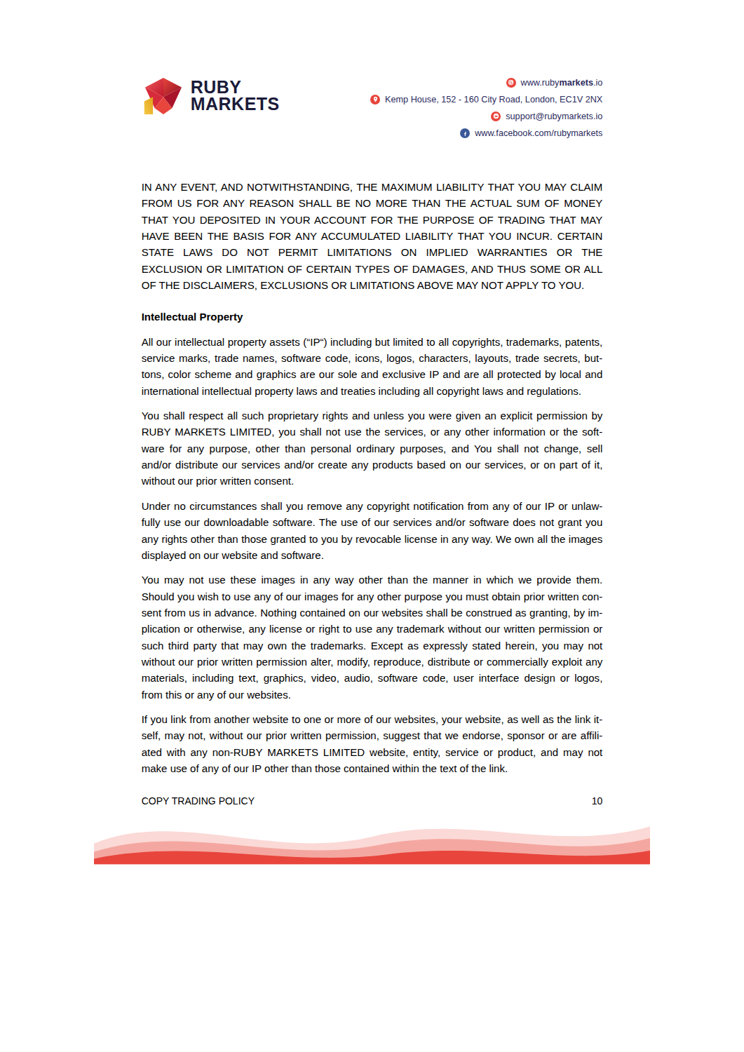RUBY MARKETS
www.rubymarkets.io
Kemp House, 152 - 160 City Road, London, EC1V 2NX
support@rubymarkets.io
www.facebook.com/rubymarkets
In any event, and notwithstanding, the maximum liability that you may claim from us for any reason shall be no more than the actual sum of money that you deposited in your account for the purpose of trading that may have been the basis for any accumulated liability that you incur. Certain state laws do not permit limitations on implied warranties or the exclusion or limitation of certain types of damages, and thus some or all of the disclaimers, exclusions or limitations above may not apply to you.
Intellectual Property
All our intellectual property assets (“IP“) including but limited to all copyrights, trademarks, patents, service marks, trade names, software code, icons, logos, characters, layouts, trade secrets, buttons, color scheme and graphics are our sole and exclusive IP and are all protected by local and international intellectual property laws and treaties including all copyright laws and regulations.
You shall respect all such proprietary rights and unless you were given an explicit permission by RUBY MARKETS LIMITED, you shall not use the services, or any other information or the software for any purpose, other than personal ordinary purposes, and You shall not change, sell and/or distribute our services and/or create any products based on our services, or on part of it, without our prior written consent.
Under no circumstances shall you remove any copyright notification from any of our IP or unlawfully use our downloadable software. The use of our services and/or software does not grant you any rights other than those granted to you by revocable license in any way. We own all the images displayed on our website and software.
You may not use these images in any way other than the manner in which we provide them. Should you wish to use any of our images for any other purpose you must obtain prior written consent from us in advance. Nothing contained on our websites shall be construed as granting, by implication or otherwise, any license or right to use any trademark without our written permission or such third party that may own the trademarks. Except as expressly stated herein, you may not without our prior written permission alter, modify, reproduce, distribute or commercially exploit any materials, including text, graphics, video, audio, software code, user interface design or logos, from this or any of our websites.
If you link from another website to one or more of our websites, your website, as well as the link itself, may not, without our prior written permission, suggest that we endorse, sponsor or are affiliated with any non-RUBY MARKETS LIMITED website, entity, service or product, and may not make use of any of our IP other than those contained within the text of the link.
COPY TRADING POLICY 10